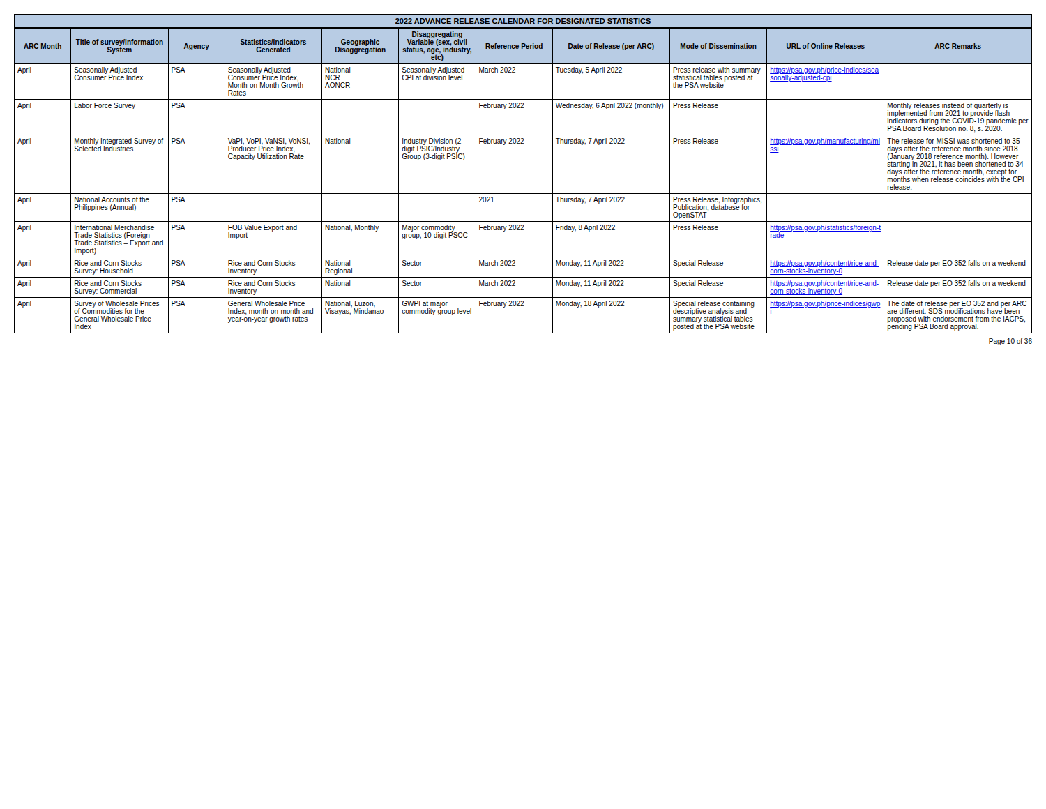2022 ADVANCE RELEASE CALENDAR FOR DESIGNATED STATISTICS
| ARC Month | Title of survey/Information System | Agency | Statistics/Indicators Generated | Geographic Disaggregation | Disaggregating Variable (sex, civil status, age, industry, etc) | Reference Period | Date of Release (per ARC) | Mode of Dissemination | URL of Online Releases | ARC Remarks |
| --- | --- | --- | --- | --- | --- | --- | --- | --- | --- | --- |
| April | Seasonally Adjusted Consumer Price Index | PSA | Seasonally Adjusted Consumer Price Index, Month-on-Month Growth Rates | National NCR AONCR | Seasonally Adjusted CPI at division level | March 2022 | Tuesday, 5 April 2022 | Press release with summary statistical tables posted at the PSA website | https://psa.gov.ph/price-indices/seasonally-adjusted-cpi | |
| April | Labor Force Survey | PSA | | | | February 2022 | Wednesday, 6 April 2022 (monthly) | Press Release | | Monthly releases instead of quarterly is implemented from 2021 to provide flash indicators during the COVID-19 pandemic per PSA Board Resolution no. 8, s. 2020. |
| April | Monthly Integrated Survey of Selected Industries | PSA | VaPI, VoPI, VaNSI, VoNSI, Producer Price Index, Capacity Utilization Rate | National | Industry Division (2-digit PSIC/Industry Group (3-digit PSIC) | February 2022 | Thursday, 7 April 2022 | Press Release | https://psa.gov.ph/manufacturing/missi | The release for MISSI was shortened to 35 days after the reference month since 2018 (January 2018 reference month). However starting in 2021, it has been shortened to 34 days after the reference month, except for months when release coincides with the CPI release. |
| April | National Accounts of the Philippines (Annual) | PSA | | | | 2021 | Thursday, 7 April 2022 | Press Release, Infographics, Publication, database for OpenSTAT | | |
| April | International Merchandise Trade Statistics (Foreign Trade Statistics – Export and Import) | PSA | FOB Value Export and Import | National, Monthly | Major commodity group, 10-digit PSCC | February 2022 | Friday, 8 April 2022 | Press Release | https://psa.gov.ph/statistics/foreign-trade | |
| April | Rice and Corn Stocks Survey: Household | PSA | Rice and Corn Stocks Inventory | National Regional | Sector | March 2022 | Monday, 11 April 2022 | Special Release | https://psa.gov.ph/content/rice-and-corn-stocks-inventory-0 | Release date per EO 352 falls on a weekend |
| April | Rice and Corn Stocks Survey: Commercial | PSA | Rice and Corn Stocks Inventory | National | Sector | March 2022 | Monday, 11 April 2022 | Special Release | https://psa.gov.ph/content/rice-and-corn-stocks-inventory-0 | Release date per EO 352 falls on a weekend |
| April | Survey of Wholesale Prices of Commodities for the General Wholesale Price Index | PSA | General Wholesale Price Index, month-on-month and year-on-year growth rates | National, Luzon, Visayas, Mindanao | GWPI at major commodity group level | February 2022 | Monday, 18 April 2022 | Special release containing descriptive analysis and summary statistical tables posted at the PSA website | https://psa.gov.ph/price-indices/gwpi | The date of release per EO 352 and per ARC are different. SDS modifications have been proposed with endorsement from the IACPS, pending PSA Board approval. |
Page 10 of 36